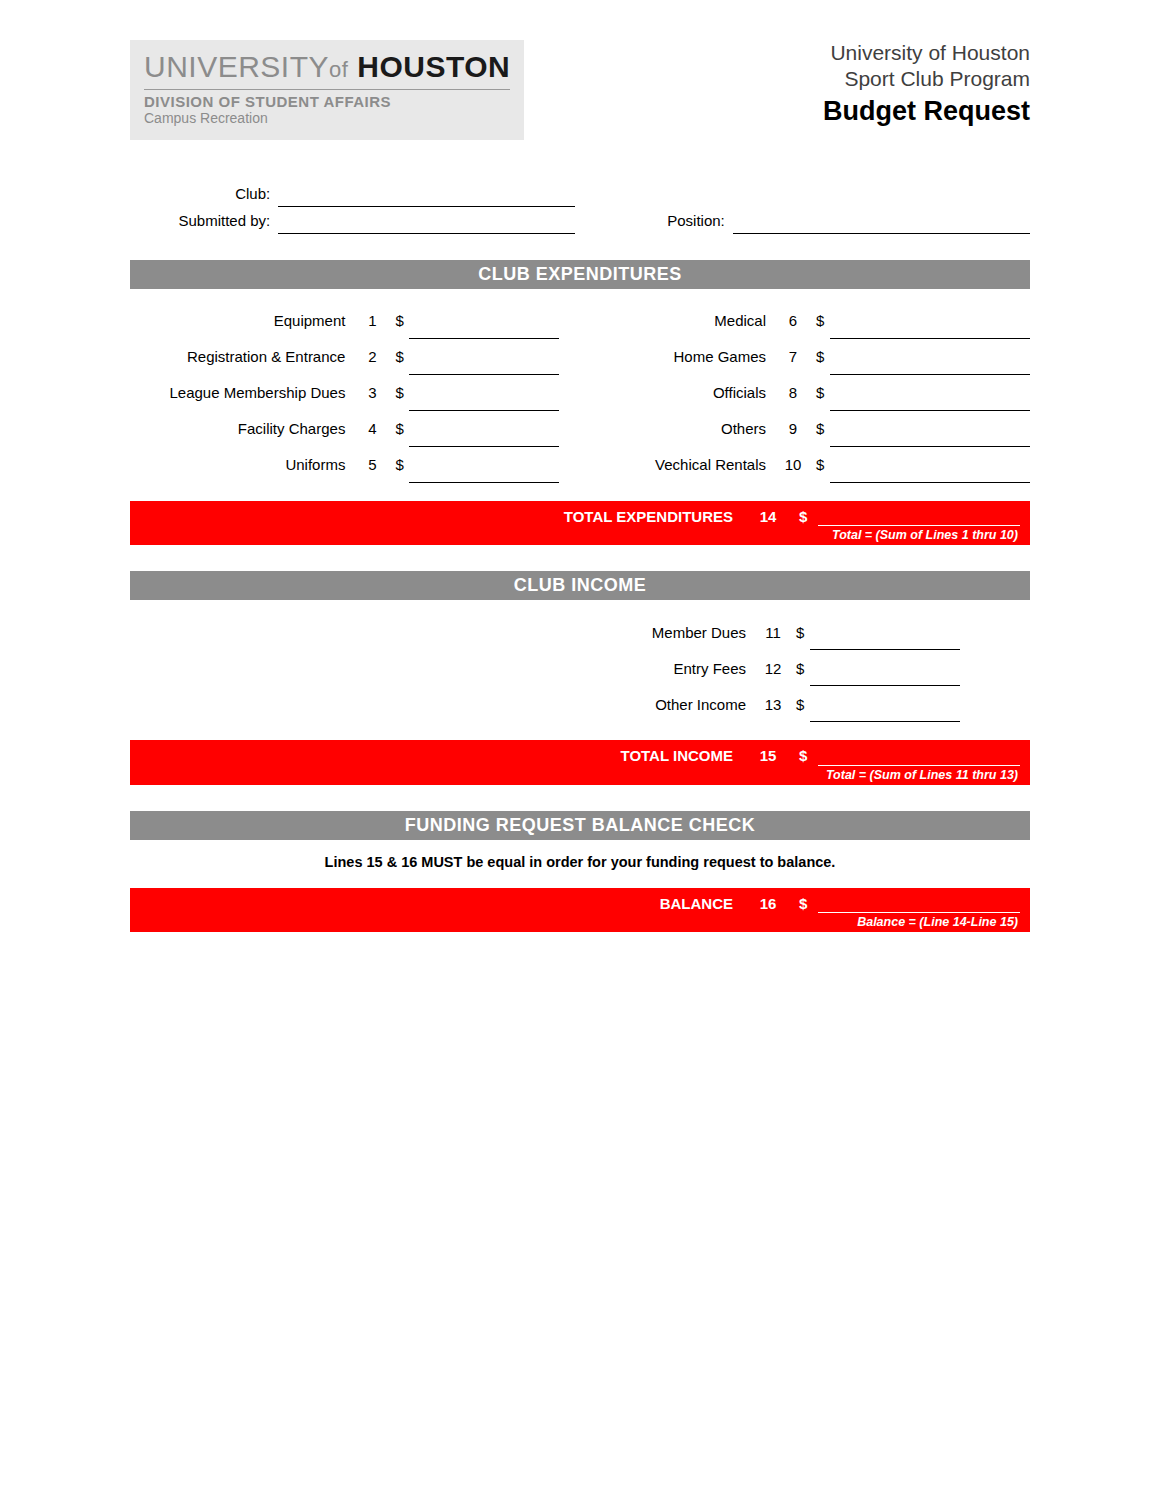UNIVERSITY of HOUSTON
DIVISION OF STUDENT AFFAIRS
Campus Recreation
University of Houston
Sport Club Program
Budget Request
| Club: | | | | |
| Submitted by: | | | Position: | |
CLUB EXPENDITURES
| Equipment | 1 | $ | | | Medical | 6 | $ | |
| Registration & Entrance | 2 | $ | | | Home Games | 7 | $ | |
| League Membership Dues | 3 | $ | | | Officials | 8 | $ | |
| Facility Charges | 4 | $ | | | Others | 9 | $ | |
| Uniforms | 5 | $ | | | Vechical Rentals | 10 | $ | |
| TOTAL EXPENDITURES | 14 | $ | |
| Total = (Sum of Lines 1 thru 10) |
CLUB INCOME
| Member Dues | 11 | $ | | | |
| Entry Fees | 12 | $ | | | |
| Other Income | 13 | $ | | | |
| TOTAL INCOME | 15 | $ | |
| Total = (Sum of Lines 11 thru 13) |
FUNDING REQUEST BALANCE CHECK
Lines 15 & 16 MUST be equal in order for your funding request to balance.
| BALANCE | 16 | $ | |
| Balance = (Line 14-Line 15) |